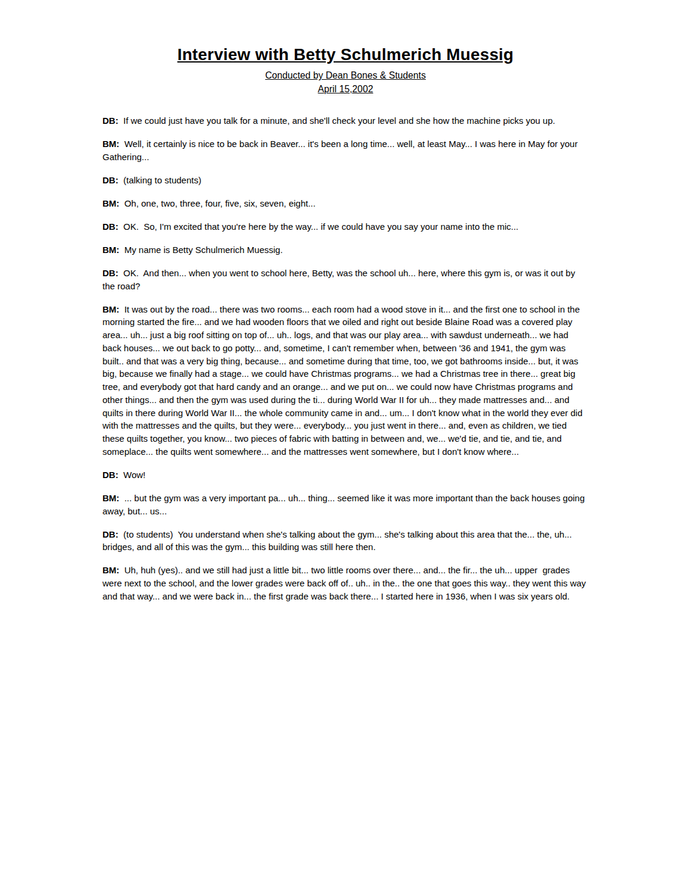Interview with Betty Schulmerich Muessig
Conducted by Dean Bones & Students
April 15,2002
DB: If we could just have you talk for a minute, and she'll check your level and she how the machine picks you up.
BM: Well, it certainly is nice to be back in Beaver... it's been a long time... well, at least May... I was here in May for your Gathering...
DB: (talking to students)
BM: Oh, one, two, three, four, five, six, seven, eight...
DB: OK. So, I'm excited that you're here by the way... if we could have you say your name into the mic...
BM: My name is Betty Schulmerich Muessig.
DB: OK. And then... when you went to school here, Betty, was the school uh... here, where this gym is, or was it out by the road?
BM: It was out by the road... there was two rooms... each room had a wood stove in it... and the first one to school in the morning started the fire... and we had wooden floors that we oiled and right out beside Blaine Road was a covered play area... uh... just a big roof sitting on top of... uh.. logs, and that was our play area... with sawdust underneath... we had back houses... we out back to go potty... and, sometime, I can't remember when, between '36 and 1941, the gym was built.. and that was a very big thing, because... and sometime during that time, too, we got bathrooms inside... but, it was big, because we finally had a stage... we could have Christmas programs... we had a Christmas tree in there... great big tree, and everybody got that hard candy and an orange... and we put on... we could now have Christmas programs and other things... and then the gym was used during the ti... during World War II for uh... they made mattresses and... and quilts in there during World War II... the whole community came in and... um... I don't know what in the world they ever did with the mattresses and the quilts, but they were... everybody... you just went in there... and, even as children, we tied these quilts together, you know... two pieces of fabric with batting in between and, we... we'd tie, and tie, and tie, and someplace... the quilts went somewhere... and the mattresses went somewhere, but I don't know where...
DB: Wow!
BM: ... but the gym was a very important pa... uh... thing... seemed like it was more important than the back houses going away, but... us...
DB: (to students) You understand when she's talking about the gym... she's talking about this area that the... the, uh... bridges, and all of this was the gym... this building was still here then.
BM: Uh, huh (yes).. and we still had just a little bit... two little rooms over there... and... the fir... the uh... upper grades were next to the school, and the lower grades were back off of.. uh.. in the.. the one that goes this way.. they went this way and that way... and we were back in... the first grade was back there... I started here in 1936, when I was six years old.